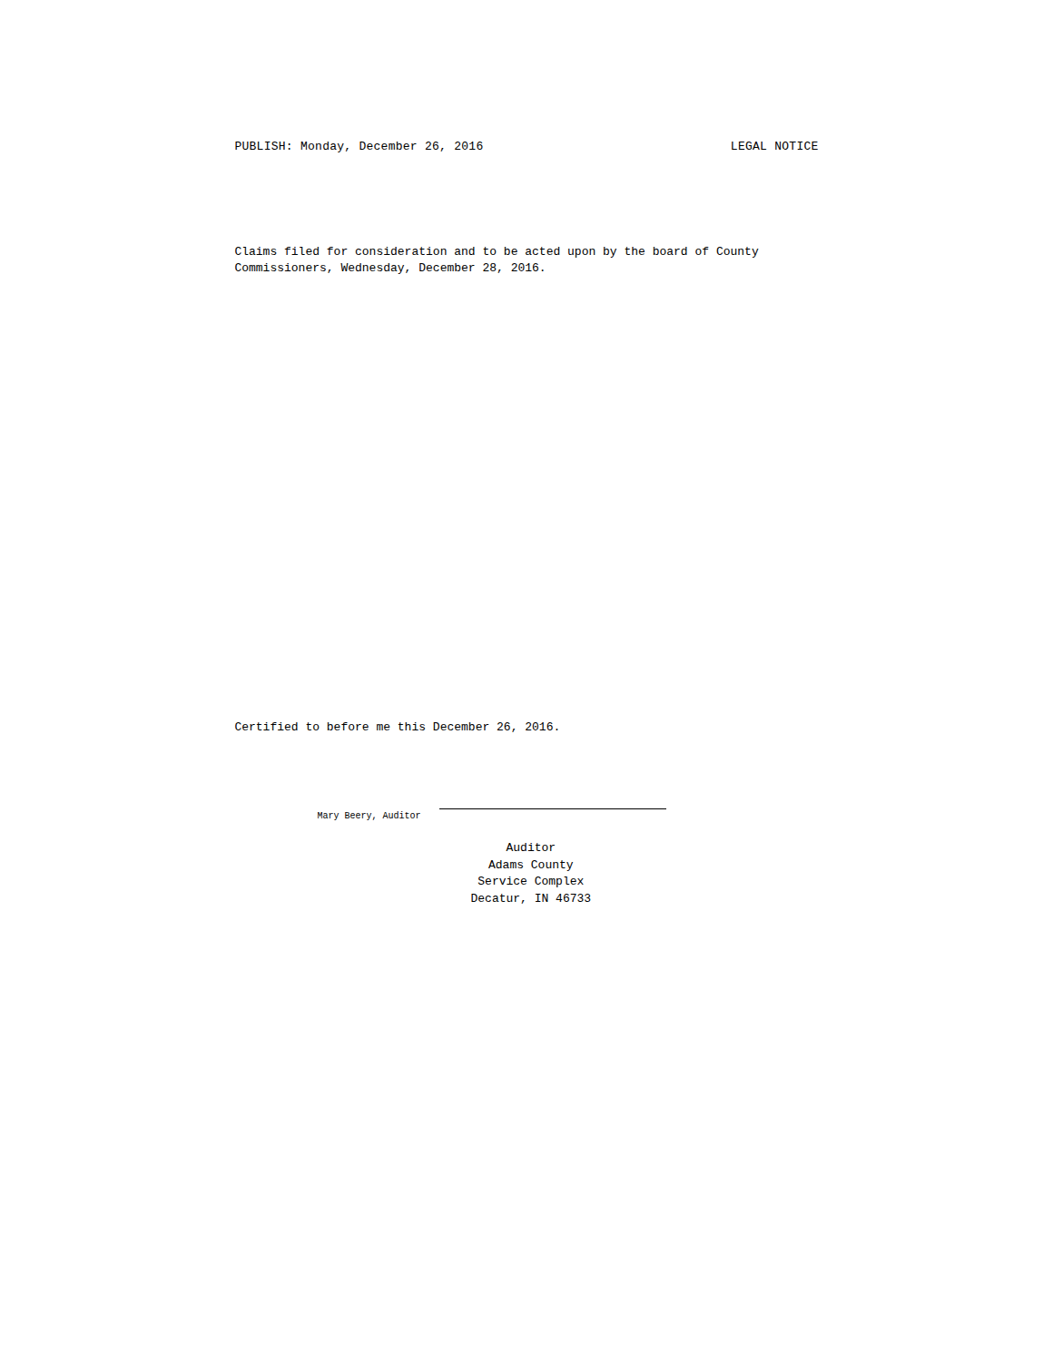PUBLISH: Monday, December 26, 2016 LEGAL NOTICE
Claims filed for consideration and to be acted upon by the board of County Commissioners, Wednesday, December 28, 2016.
Certified to before me this December 26, 2016.
Mary Beery, Auditor
Auditor
Adams County
Service Complex
Decatur, IN 46733